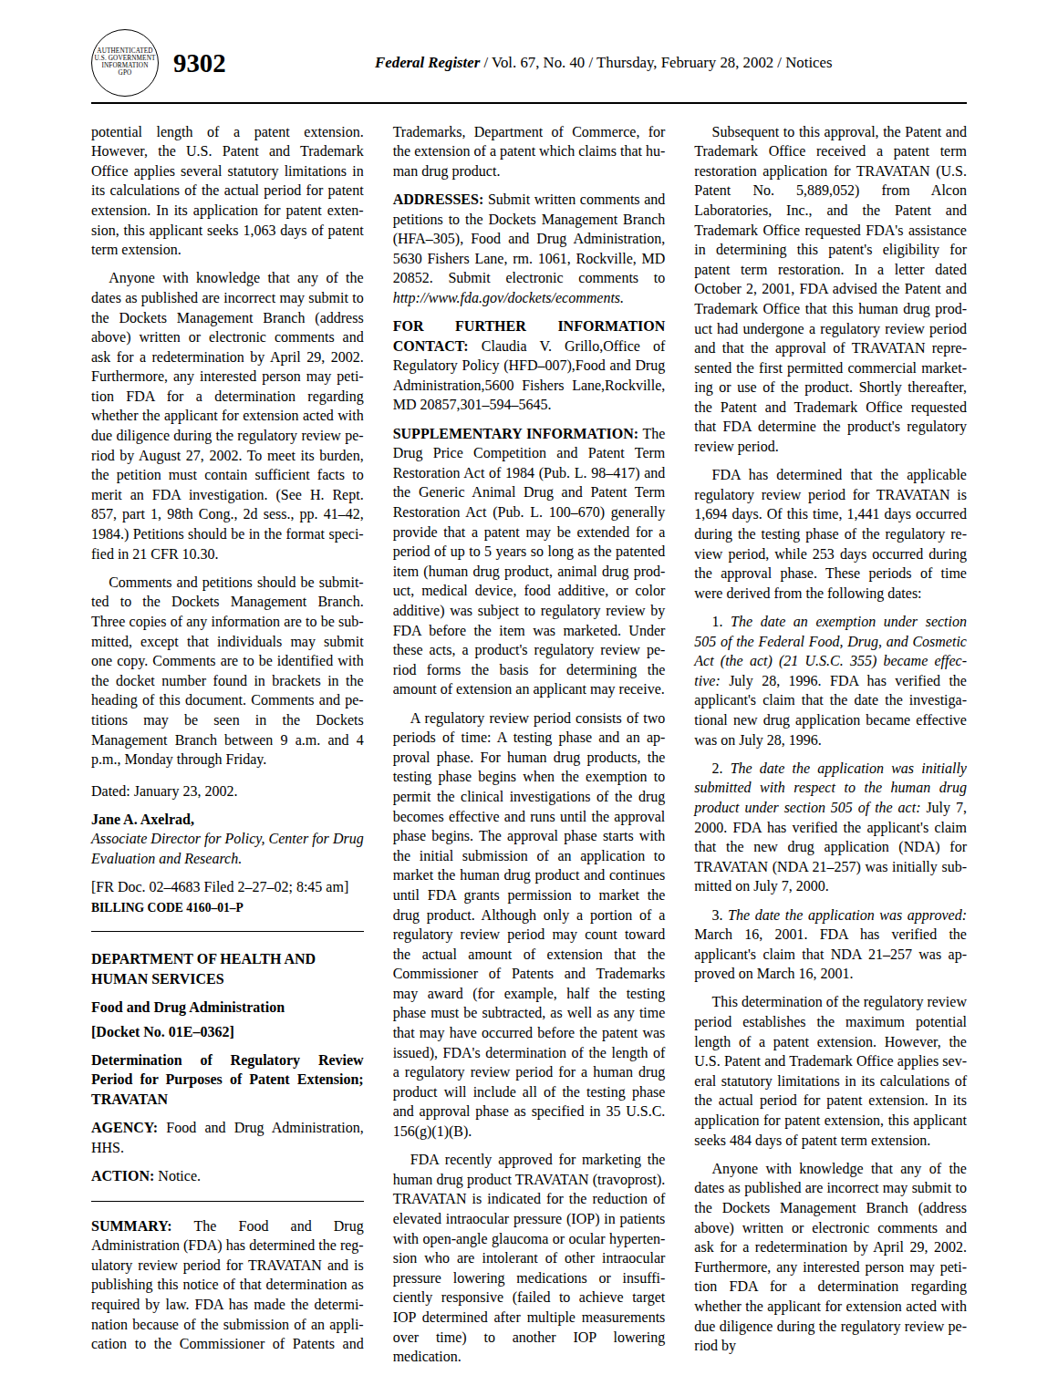Authenticated
U.S. Government
Information
GPO
9302
Federal Register / Vol. 67, No. 40 / Thursday, February 28, 2002 / Notices
potential length of a patent extension. However, the U.S. Patent and Trademark Office applies several statutory limitations in its calculations of the actual period for patent extension. In its application for patent extension, this applicant seeks 1,063 days of patent term extension.
Anyone with knowledge that any of the dates as published are incorrect may submit to the Dockets Management Branch (address above) written or electronic comments and ask for a redetermination by April 29, 2002. Furthermore, any interested person may petition FDA for a determination regarding whether the applicant for extension acted with due diligence during the regulatory review period by August 27, 2002. To meet its burden, the petition must contain sufficient facts to merit an FDA investigation. (See H. Rept. 857, part 1, 98th Cong., 2d sess., pp. 41–42, 1984.) Petitions should be in the format specified in 21 CFR 10.30.
Comments and petitions should be submitted to the Dockets Management Branch. Three copies of any information are to be submitted, except that individuals may submit one copy. Comments are to be identified with the docket number found in brackets in the heading of this document. Comments and petitions may be seen in the Dockets Management Branch between 9 a.m. and 4 p.m., Monday through Friday.
Dated: January 23, 2002.
Jane A. Axelrad,
Associate Director for Policy, Center for Drug Evaluation and Research.
[FR Doc. 02–4683 Filed 2–27–02; 8:45 am]
BILLING CODE 4160–01–P
DEPARTMENT OF HEALTH AND HUMAN SERVICES
Food and Drug Administration
[Docket No. 01E–0362]
Determination of Regulatory Review Period for Purposes of Patent Extension; TRAVATAN
AGENCY: Food and Drug Administration, HHS.
ACTION: Notice.
SUMMARY: The Food and Drug Administration (FDA) has determined the regulatory review period for TRAVATAN and is publishing this notice of that determination as required by law. FDA has made the determination because of the submission of an application to the Commissioner of Patents and Trademarks, Department of Commerce, for the extension of a patent which claims that human drug product.
ADDRESSES: Submit written comments and petitions to the Dockets Management Branch (HFA–305), Food and Drug Administration, 5630 Fishers Lane, rm. 1061, Rockville, MD 20852. Submit electronic comments to http://www.fda.gov/dockets/ecomments.
FOR FURTHER INFORMATION CONTACT: Claudia V. Grillo,Office of Regulatory Policy (HFD–007),Food and Drug Administration,5600 Fishers Lane,Rockville, MD 20857,301–594–5645.
SUPPLEMENTARY INFORMATION: The Drug Price Competition and Patent Term Restoration Act of 1984 (Pub. L. 98–417) and the Generic Animal Drug and Patent Term Restoration Act (Pub. L. 100–670) generally provide that a patent may be extended for a period of up to 5 years so long as the patented item (human drug product, animal drug product, medical device, food additive, or color additive) was subject to regulatory review by FDA before the item was marketed. Under these acts, a product's regulatory review period forms the basis for determining the amount of extension an applicant may receive.
A regulatory review period consists of two periods of time: A testing phase and an approval phase. For human drug products, the testing phase begins when the exemption to permit the clinical investigations of the drug becomes effective and runs until the approval phase begins. The approval phase starts with the initial submission of an application to market the human drug product and continues until FDA grants permission to market the drug product. Although only a portion of a regulatory review period may count toward the actual amount of extension that the Commissioner of Patents and Trademarks may award (for example, half the testing phase must be subtracted, as well as any time that may have occurred before the patent was issued), FDA's determination of the length of a regulatory review period for a human drug product will include all of the testing phase and approval phase as specified in 35 U.S.C. 156(g)(1)(B).
FDA recently approved for marketing the human drug product TRAVATAN (travoprost). TRAVATAN is indicated for the reduction of elevated intraocular pressure (IOP) in patients with open-angle glaucoma or ocular hypertension who are intolerant of other intraocular pressure lowering medications or insufficiently responsive (failed to achieve target IOP determined after multiple measurements over time) to another IOP lowering medication.
Subsequent to this approval, the Patent and Trademark Office received a patent term restoration application for TRAVATAN (U.S. Patent No. 5,889,052) from Alcon Laboratories, Inc., and the Patent and Trademark Office requested FDA's assistance in determining this patent's eligibility for patent term restoration. In a letter dated October 2, 2001, FDA advised the Patent and Trademark Office that this human drug product had undergone a regulatory review period and that the approval of TRAVATAN represented the first permitted commercial marketing or use of the product. Shortly thereafter, the Patent and Trademark Office requested that FDA determine the product's regulatory review period.
FDA has determined that the applicable regulatory review period for TRAVATAN is 1,694 days. Of this time, 1,441 days occurred during the testing phase of the regulatory review period, while 253 days occurred during the approval phase. These periods of time were derived from the following dates:
1. The date an exemption under section 505 of the Federal Food, Drug, and Cosmetic Act (the act) (21 U.S.C. 355) became effective: July 28, 1996. FDA has verified the applicant's claim that the date the investigational new drug application became effective was on July 28, 1996.
2. The date the application was initially submitted with respect to the human drug product under section 505 of the act: July 7, 2000. FDA has verified the applicant's claim that the new drug application (NDA) for TRAVATAN (NDA 21–257) was initially submitted on July 7, 2000.
3. The date the application was approved: March 16, 2001. FDA has verified the applicant's claim that NDA 21–257 was approved on March 16, 2001.
This determination of the regulatory review period establishes the maximum potential length of a patent extension. However, the U.S. Patent and Trademark Office applies several statutory limitations in its calculations of the actual period for patent extension. In its application for patent extension, this applicant seeks 484 days of patent term extension.
Anyone with knowledge that any of the dates as published are incorrect may submit to the Dockets Management Branch (address above) written or electronic comments and ask for a redetermination by April 29, 2002. Furthermore, any interested person may petition FDA for a determination regarding whether the applicant for extension acted with due diligence during the regulatory review period by